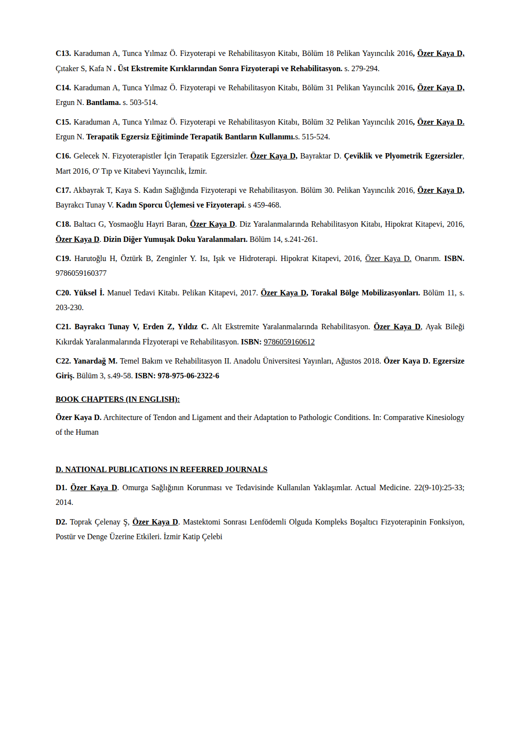C13. Karaduman A, Tunca Yılmaz Ö. Fizyoterapi ve Rehabilitasyon Kitabı, Bölüm 18 Pelikan Yayıncılık 2016, Özer Kaya D, Çıtaker S, Kafa N . Üst Ekstremite Kırıklarından Sonra Fizyoterapi ve Rehabilitasyon. s. 279-294.
C14. Karaduman A, Tunca Yılmaz Ö. Fizyoterapi ve Rehabilitasyon Kitabı, Bölüm 31 Pelikan Yayıncılık 2016, Özer Kaya D, Ergun N. Bantlama. s. 503-514.
C15. Karaduman A, Tunca Yılmaz Ö. Fizyoterapi ve Rehabilitasyon Kitabı, Bölüm 32 Pelikan Yayıncılık 2016, Özer Kaya D. Ergun N. Terapatik Egzersiz Eğitiminde Terapatik Bantların Kullanımı. s. 515-524.
C16. Gelecek N. Fizyoterapistler İçin Terapatik Egzersizler. Özer Kaya D, Bayraktar D. Çeviklik ve Plyometrik Egzersizler, Mart 2016, O' Tıp ve Kitabevi Yayıncılık, İzmir.
C17. Akbayrak T, Kaya S. Kadın Sağlığında Fizyoterapi ve Rehabilitasyon. Bölüm 30. Pelikan Yayıncılık 2016, Özer Kaya D, Bayrakcı Tunay V. Kadın Sporcu Üçlemesi ve Fizyoterapi. s 459-468.
C18. Baltacı G, Yosmaoğlu Hayri Baran, Özer Kaya D. Diz Yaralanmalarında Rehabilitasyon Kitabı, Hipokrat Kitapevi, 2016, Özer Kaya D. Dizin Diğer Yumuşak Doku Yaralanmaları. Bölüm 14, s.241-261.
C19. Harutoğlu H, Öztürk B, Zenginler Y. Isı, Işık ve Hidroterapi. Hipokrat Kitapevi, 2016, Özer Kaya D. Onarım. ISBN. 9786059160377
C20. Yüksel İ. Manuel Tedavi Kitabı. Pelikan Kitapevi, 2017. Özer Kaya D, Torakal Bölge Mobilizasyonları. Bölüm 11, s. 203-230.
C21. Bayrakcı Tunay V, Erden Z, Yıldız C. Alt Ekstremite Yaralanmalarında Rehabilitasyon. Özer Kaya D, Ayak Bileği Kıkırdak Yaralanmalarında Fİzyoterapi ve Rehabilitasyon. ISBN: 9786059160612
C22. Yanardağ M. Temel Bakım ve Rehabilitasyon II. Anadolu Üniversitesi Yayınları, Ağustos 2018. Özer Kaya D. Egzersize Giriş. Bülüm 3, s.49-58. ISBN: 978-975-06-2322-6
BOOK CHAPTERS (IN ENGLISH):
Özer Kaya D. Architecture of Tendon and Ligament and their Adaptation to Pathologic Conditions. In: Comparative Kinesiology of the Human
D. NATIONAL PUBLICATIONS IN REFERRED JOURNALS
D1. Özer Kaya D. Omurga Sağlığının Korunması ve Tedavisinde Kullanılan Yaklaşımlar. Actual Medicine. 22(9-10):25-33; 2014.
D2. Toprak Çelenay Ş, Özer Kaya D. Mastektomi Sonrası Lenfödemli Olguda Kompleks Boşaltıcı Fizyoterapinin Fonksiyon, Postür ve Denge Üzerine Etkileri. İzmir Katip Çelebi